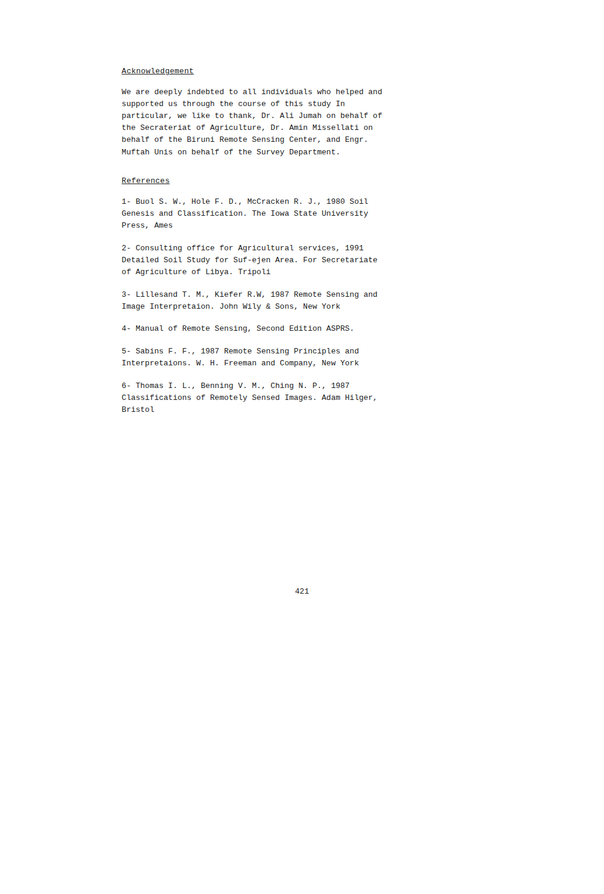Acknowledgement
We are deeply indebted to all individuals who helped and supported us through the course of this study In particular, we like to thank, Dr. Ali Jumah on behalf of the Secrateriat of Agriculture, Dr. Amin Missellati on behalf of the Biruni Remote Sensing Center, and Engr. Muftah Unis on behalf of the Survey Department.
References
1- Buol S. W., Hole F. D., McCracken R. J., 1980 Soil Genesis and Classification. The Iowa State University Press, Ames
2- Consulting office for Agricultural services, 1991 Detailed Soil Study for Suf-ejen Area. For Secretariate of Agriculture of Libya. Tripoli
3- Lillesand T. M., Kiefer R.W, 1987 Remote Sensing and Image Interpretaion. John Wily & Sons, New York
4- Manual of Remote Sensing, Second Edition ASPRS.
5- Sabins F. F., 1987 Remote Sensing Principles and Interpretaions. W. H. Freeman and Company, New York
6- Thomas I. L., Benning V. M., Ching N. P., 1987 Classifications of Remotely Sensed Images. Adam Hilger, Bristol
421